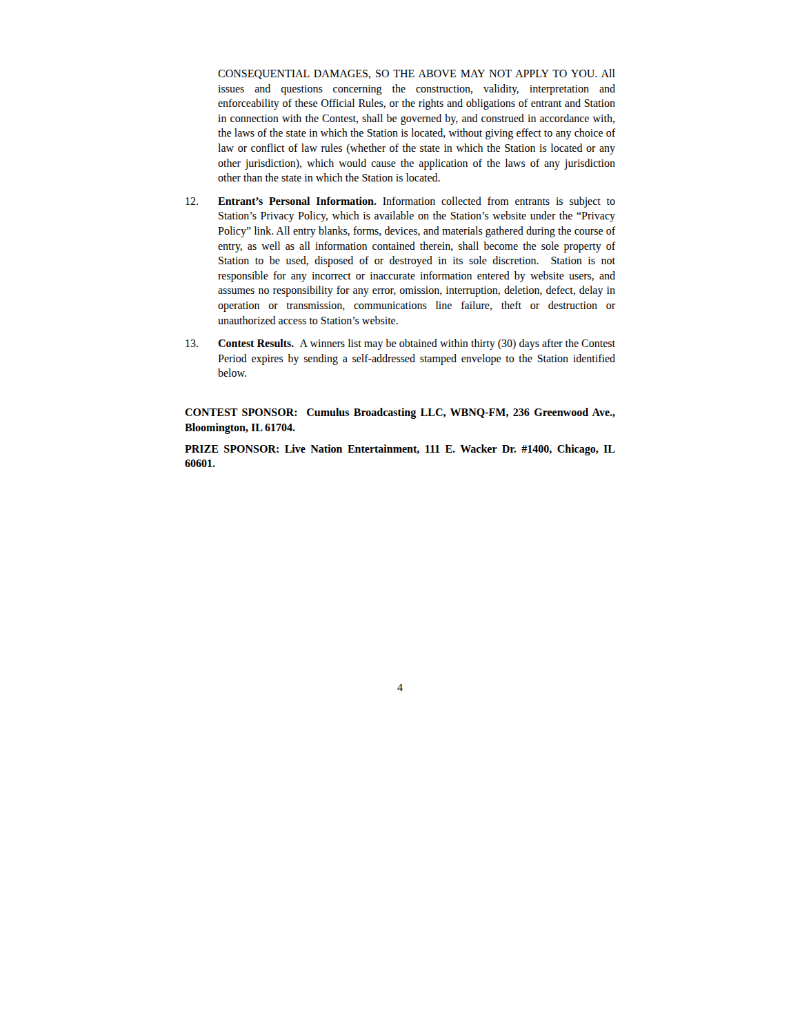CONSEQUENTIAL DAMAGES, SO THE ABOVE MAY NOT APPLY TO YOU. All issues and questions concerning the construction, validity, interpretation and enforceability of these Official Rules, or the rights and obligations of entrant and Station in connection with the Contest, shall be governed by, and construed in accordance with, the laws of the state in which the Station is located, without giving effect to any choice of law or conflict of law rules (whether of the state in which the Station is located or any other jurisdiction), which would cause the application of the laws of any jurisdiction other than the state in which the Station is located.
12. Entrant’s Personal Information. Information collected from entrants is subject to Station’s Privacy Policy, which is available on the Station’s website under the “Privacy Policy” link. All entry blanks, forms, devices, and materials gathered during the course of entry, as well as all information contained therein, shall become the sole property of Station to be used, disposed of or destroyed in its sole discretion. Station is not responsible for any incorrect or inaccurate information entered by website users, and assumes no responsibility for any error, omission, interruption, deletion, defect, delay in operation or transmission, communications line failure, theft or destruction or unauthorized access to Station’s website.
13. Contest Results. A winners list may be obtained within thirty (30) days after the Contest Period expires by sending a self-addressed stamped envelope to the Station identified below.
CONTEST SPONSOR: Cumulus Broadcasting LLC, WBNQ-FM, 236 Greenwood Ave., Bloomington, IL 61704.
PRIZE SPONSOR: Live Nation Entertainment, 111 E. Wacker Dr. #1400, Chicago, IL 60601.
4